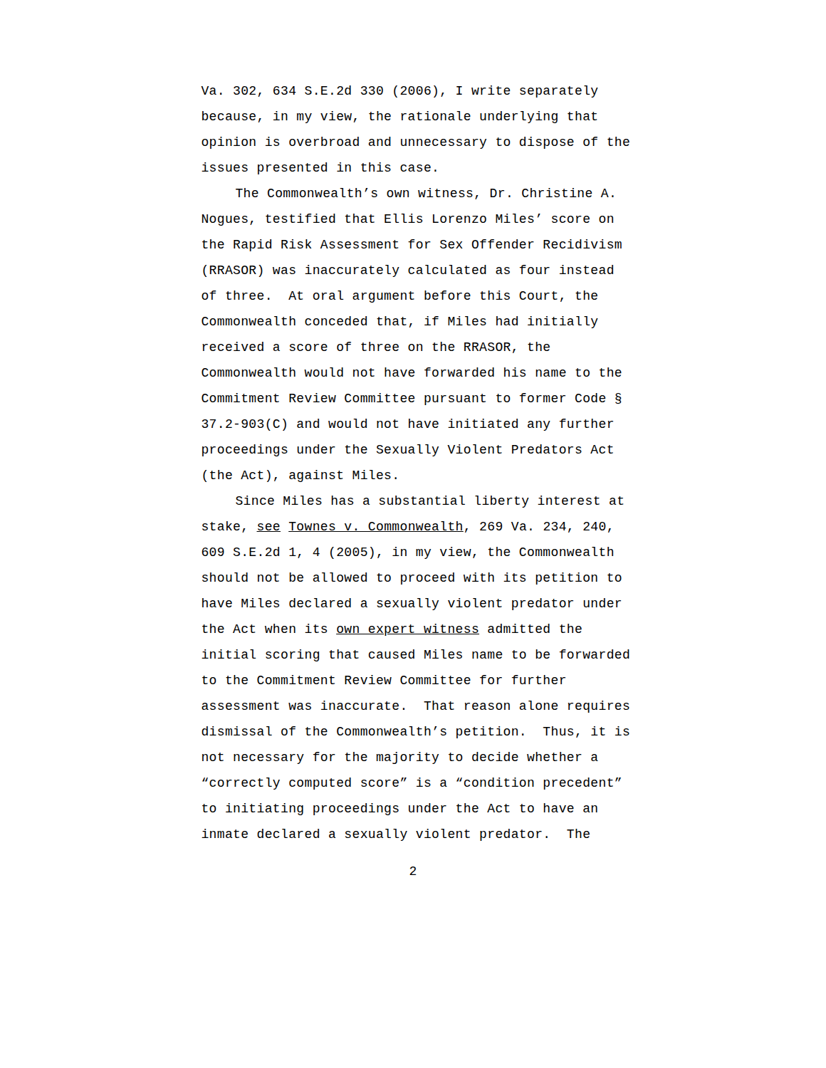Va. 302, 634 S.E.2d 330 (2006), I write separately because, in my view, the rationale underlying that opinion is overbroad and unnecessary to dispose of the issues presented in this case.
The Commonwealth’s own witness, Dr. Christine A. Nogues, testified that Ellis Lorenzo Miles’ score on the Rapid Risk Assessment for Sex Offender Recidivism (RRASOR) was inaccurately calculated as four instead of three. At oral argument before this Court, the Commonwealth conceded that, if Miles had initially received a score of three on the RRASOR, the Commonwealth would not have forwarded his name to the Commitment Review Committee pursuant to former Code § 37.2-903(C) and would not have initiated any further proceedings under the Sexually Violent Predators Act (the Act), against Miles.
Since Miles has a substantial liberty interest at stake, see Townes v. Commonwealth, 269 Va. 234, 240, 609 S.E.2d 1, 4 (2005), in my view, the Commonwealth should not be allowed to proceed with its petition to have Miles declared a sexually violent predator under the Act when its own expert witness admitted the initial scoring that caused Miles name to be forwarded to the Commitment Review Committee for further assessment was inaccurate. That reason alone requires dismissal of the Commonwealth’s petition. Thus, it is not necessary for the majority to decide whether a “correctly computed score” is a “condition precedent” to initiating proceedings under the Act to have an inmate declared a sexually violent predator. The
2